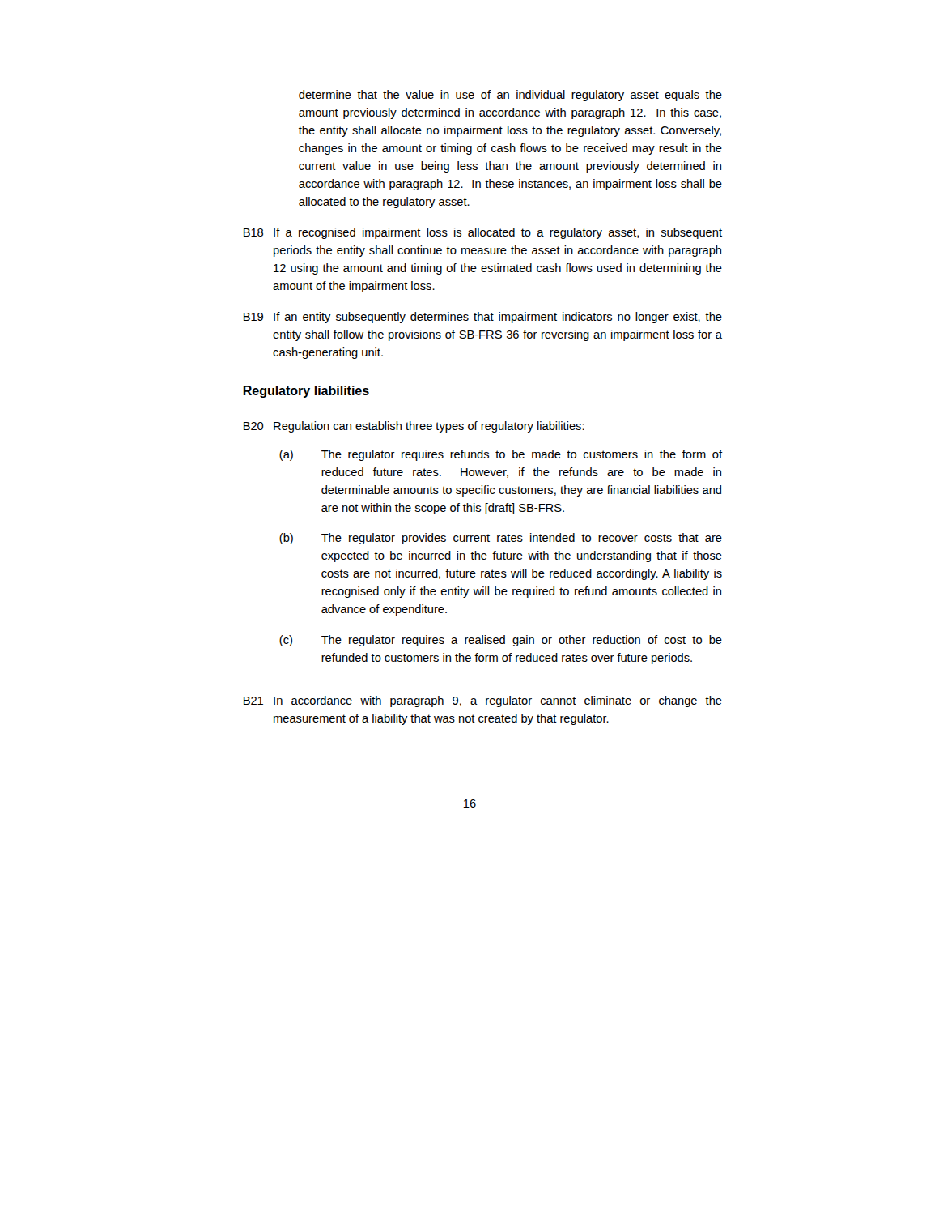determine that the value in use of an individual regulatory asset equals the amount previously determined in accordance with paragraph 12. In this case, the entity shall allocate no impairment loss to the regulatory asset. Conversely, changes in the amount or timing of cash flows to be received may result in the current value in use being less than the amount previously determined in accordance with paragraph 12. In these instances, an impairment loss shall be allocated to the regulatory asset.
B18
If a recognised impairment loss is allocated to a regulatory asset, in subsequent periods the entity shall continue to measure the asset in accordance with paragraph 12 using the amount and timing of the estimated cash flows used in determining the amount of the impairment loss.
B19
If an entity subsequently determines that impairment indicators no longer exist, the entity shall follow the provisions of SB-FRS 36 for reversing an impairment loss for a cash-generating unit.
Regulatory liabilities
B20
Regulation can establish three types of regulatory liabilities:
(a)
The regulator requires refunds to be made to customers in the form of reduced future rates. However, if the refunds are to be made in determinable amounts to specific customers, they are financial liabilities and are not within the scope of this [draft] SB-FRS.
(b)
The regulator provides current rates intended to recover costs that are expected to be incurred in the future with the understanding that if those costs are not incurred, future rates will be reduced accordingly. A liability is recognised only if the entity will be required to refund amounts collected in advance of expenditure.
(c)
The regulator requires a realised gain or other reduction of cost to be refunded to customers in the form of reduced rates over future periods.
B21
In accordance with paragraph 9, a regulator cannot eliminate or change the measurement of a liability that was not created by that regulator.
16